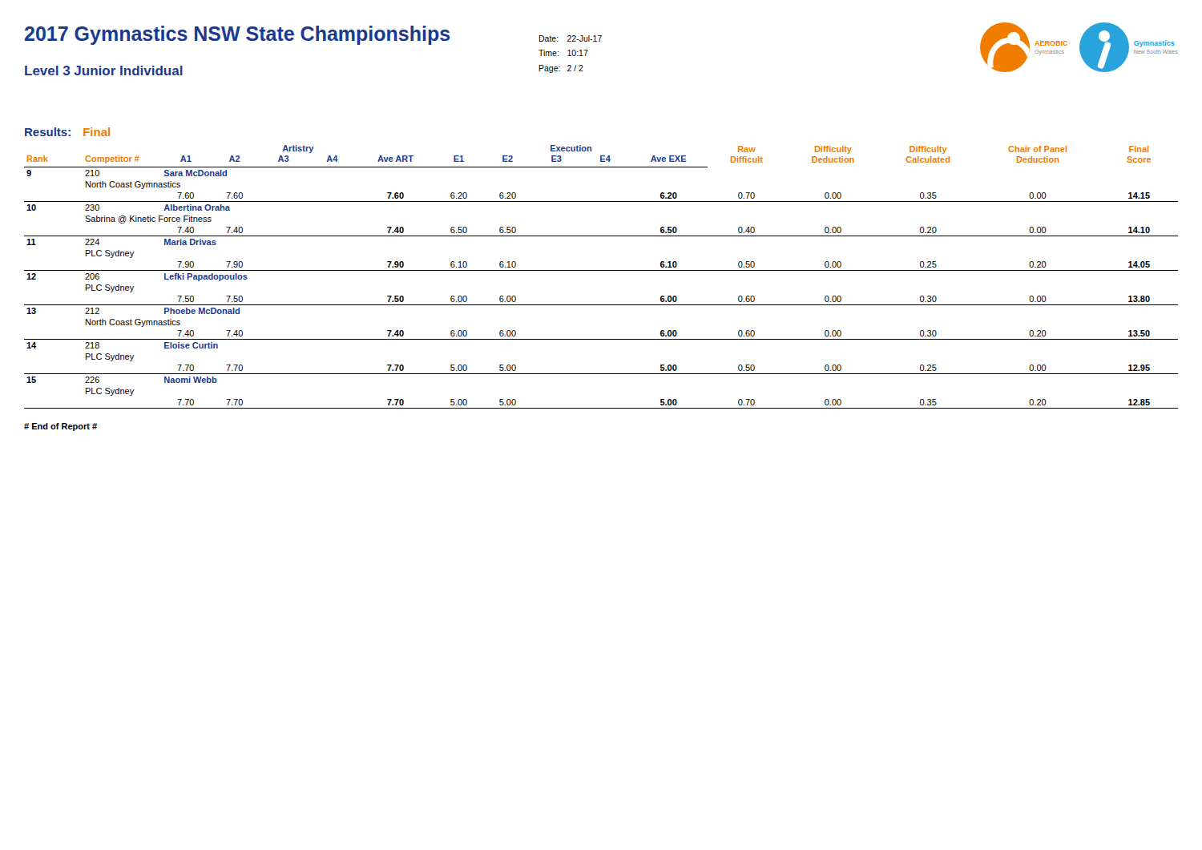2017 Gymnastics NSW State Championships
Level 3 Junior Individual
| Date: | 22-Jul-17 |
| Time: | 10:17 |
| Page: | 2 / 2 |
AEROBIC
Gymnastics
Gymnastics
New South Wales
Results: Final
| | | Artistry | Execution | Raw Difficult | Difficulty Deduction | Difficulty Calculated | Chair of Panel Deduction | Final Score |
| --- | --- | --- | --- | --- | --- | --- | --- | --- |
| Rank | Competitor # | A1 | A2 | A3 | A4 | Ave ART | E1 | E2 | E3 | E4 | Ave EXE |
| 9 | 210 | Sara McDonald |
| | North Coast Gymnastics |
| | | 7.60 | 7.60 | | | 7.60 | 6.20 | 6.20 | | | 6.20 | 0.70 | 0.00 | 0.35 | 0.00 | 14.15 |
| 10 | 230 | Albertina Oraha |
| | Sabrina @ Kinetic Force Fitness |
| | | 7.40 | 7.40 | | | 7.40 | 6.50 | 6.50 | | | 6.50 | 0.40 | 0.00 | 0.20 | 0.00 | 14.10 |
| 11 | 224 | Maria Drivas |
| | PLC Sydney |
| | | 7.90 | 7.90 | | | 7.90 | 6.10 | 6.10 | | | 6.10 | 0.50 | 0.00 | 0.25 | 0.20 | 14.05 |
| 12 | 206 | Lefki Papadopoulos |
| | PLC Sydney |
| | | 7.50 | 7.50 | | | 7.50 | 6.00 | 6.00 | | | 6.00 | 0.60 | 0.00 | 0.30 | 0.00 | 13.80 |
| 13 | 212 | Phoebe McDonald |
| | North Coast Gymnastics |
| | | 7.40 | 7.40 | | | 7.40 | 6.00 | 6.00 | | | 6.00 | 0.60 | 0.00 | 0.30 | 0.20 | 13.50 |
| 14 | 218 | Eloise Curtin |
| | PLC Sydney |
| | | 7.70 | 7.70 | | | 7.70 | 5.00 | 5.00 | | | 5.00 | 0.50 | 0.00 | 0.25 | 0.00 | 12.95 |
| 15 | 226 | Naomi Webb |
| | PLC Sydney |
| | | 7.70 | 7.70 | | | 7.70 | 5.00 | 5.00 | | | 5.00 | 0.70 | 0.00 | 0.35 | 0.20 | 12.85 |
# End of Report #